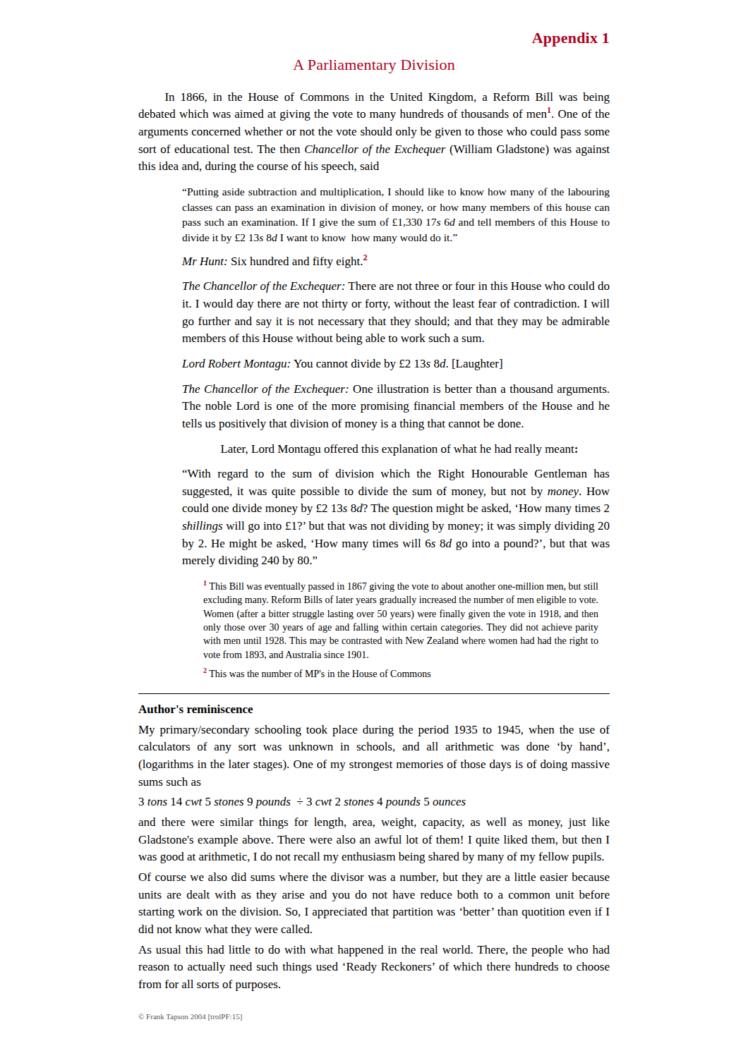Appendix 1
A Parliamentary Division
In 1866, in the House of Commons in the United Kingdom, a Reform Bill was being debated which was aimed at giving the vote to many hundreds of thousands of men1. One of the arguments concerned whether or not the vote should only be given to those who could pass some sort of educational test. The then Chancellor of the Exchequer (William Gladstone) was against this idea and, during the course of his speech, said
“Putting aside subtraction and multiplication, I should like to know how many of the labouring classes can pass an examination in division of money, or how many members of this house can pass such an examination. If I give the sum of £1,330 17s 6d and tell members of this House to divide it by £2 13s 8d I want to know how many would do it.”
Mr Hunt: Six hundred and fifty eight.2
The Chancellor of the Exchequer: There are not three or four in this House who could do it. I would day there are not thirty or forty, without the least fear of contradiction. I will go further and say it is not necessary that they should; and that they may be admirable members of this House without being able to work such a sum.
Lord Robert Montagu: You cannot divide by £2 13s 8d. [Laughter]
The Chancellor of the Exchequer: One illustration is better than a thousand arguments. The noble Lord is one of the more promising financial members of the House and he tells us positively that division of money is a thing that cannot be done.
Later, Lord Montagu offered this explanation of what he had really meant:
“With regard to the sum of division which the Right Honourable Gentleman has suggested, it was quite possible to divide the sum of money, but not by money. How could one divide money by £2 13s 8d? The question might be asked, ‘How many times 2 shillings will go into £1?’ but that was not dividing by money; it was simply dividing 20 by 2. He might be asked, ‘How many times will 6s 8d go into a pound?’, but that was merely dividing 240 by 80.”
1 This Bill was eventually passed in 1867 giving the vote to about another one-million men, but still excluding many. Reform Bills of later years gradually increased the number of men eligible to vote. Women (after a bitter struggle lasting over 50 years) were finally given the vote in 1918, and then only those over 30 years of age and falling within certain categories. They did not achieve parity with men until 1928. This may be contrasted with New Zealand where women had had the right to vote from 1893, and Australia since 1901.
2 This was the number of MP's in the House of Commons
Author's reminiscence
My primary/secondary schooling took place during the period 1935 to 1945, when the use of calculators of any sort was unknown in schools, and all arithmetic was done ‘by hand’, (logarithms in the later stages). One of my strongest memories of those days is of doing massive sums such as
3 tons 14 cwt 5 stones 9 pounds ÷ 3 cwt 2 stones 4 pounds 5 ounces
and there were similar things for length, area, weight, capacity, as well as money, just like Gladstone's example above. There were also an awful lot of them! I quite liked them, but then I was good at arithmetic, I do not recall my enthusiasm being shared by many of my fellow pupils.
Of course we also did sums where the divisor was a number, but they are a little easier because units are dealt with as they arise and you do not have reduce both to a common unit before starting work on the division. So, I appreciated that partition was ‘better’ than quotition even if I did not know what they were called.
As usual this had little to do with what happened in the real world. There, the people who had reason to actually need such things used ‘Ready Reckoners’ of which there hundreds to choose from for all sorts of purposes.
© Frank Tapson 2004 [trolPF:15]